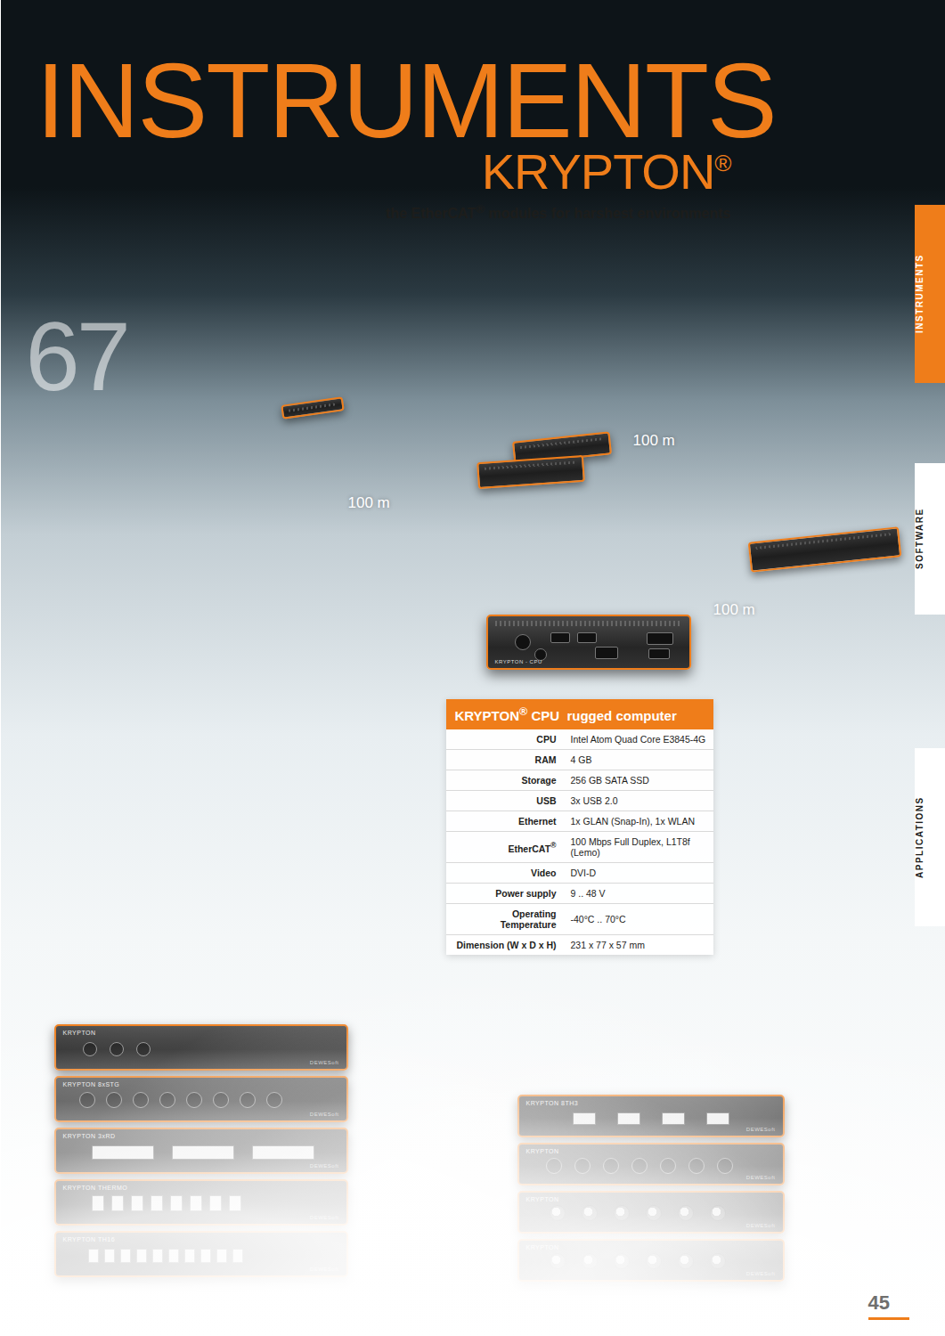INSTRUMENTS
KRYPTON®
the EtherCAT® modules for harshest environments
67
100 m
100 m
100 m
KRYPTON - CPU
KRYPTON® CPU rugged computer
| CPU | Intel Atom Quad Core E3845-4G |
| RAM | 4 GB |
| Storage | 256 GB SATA SSD |
| USB | 3x USB 2.0 |
| Ethernet | 1x GLAN (Snap-In), 1x WLAN |
| EtherCAT ® | 100 Mbps Full Duplex, L1T8f (Lemo) |
| Video | DVI-D |
| Power supply | 9 .. 48 V |
| Operating Temperature | -40°C .. 70°C |
| Dimension (W x D x H) | 231 x 77 x 57 mm |
INSTRUMENTS
SOFTWARE
APPLICATIONS
KRYPTON DEWESoft
KRYPTON 8xSTG DEWESoft
KRYPTON 3xRD DEWESoft
KRYPTON THERMO DEWESoft
KRYPTON TH16 DEWESoft
KRYPTON 8TH3 DEWESoft
KRYPTON DEWESoft
KRYPTON DEWESoft
KRYPTON DEWESoft
45